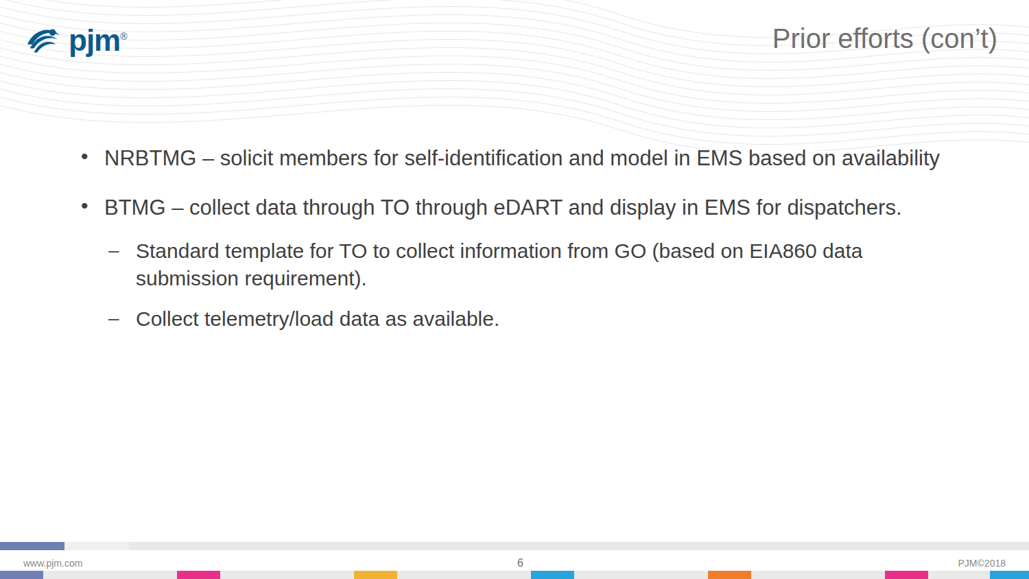pjm®
Prior efforts (con’t)
NRBTMG – solicit members for self-identification and model in EMS based on availability
BTMG – collect data through TO through eDART and display in EMS for dispatchers.
Standard template for TO to collect information from GO (based on EIA860 data submission requirement).
Collect telemetry/load data as available.
www.pjm.com
6
PJM©2018